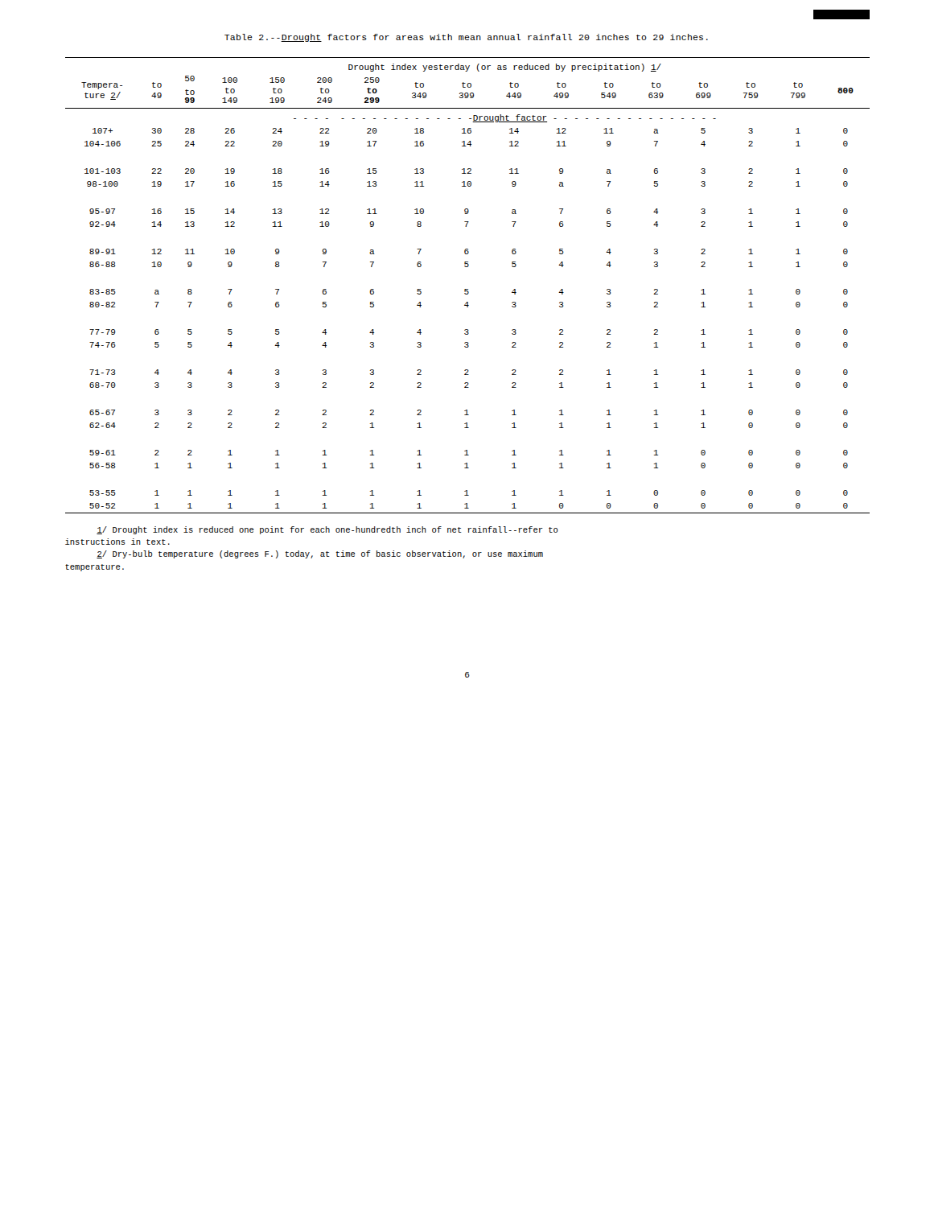Table 2.--Drought factors for areas with mean annual rainfall 20 inches to 29 inches.
| | Drought index yesterday (or as reduced by precipitation) 1 / |
| Tempera- ture 2 / | to 49 | 50 to 99 | 100 to 149 | 150 to 199 | 200 to 249 | 250 to 299 | to 349 | to 399 | to 449 | to 499 | to 549 | to 639 | to 699 | to 759 | to 799 | 800 |
| | - - - - - - - - - - - - - - - - - Drought factor - - - - - - - - - - - - - - - - |
| 107+ | 30 | 28 | 26 | 24 | 22 | 20 | 18 | 16 | 14 | 12 | 11 | a | 5 | 3 | 1 | 0 |
| 104-106 | 25 | 24 | 22 | 20 | 19 | 17 | 16 | 14 | 12 | 11 | 9 | 7 | 4 | 2 | 1 | 0 |
| 101-103 | 22 | 20 | 19 | 18 | 16 | 15 | 13 | 12 | 11 | 9 | a | 6 | 3 | 2 | 1 | 0 |
| 98-100 | 19 | 17 | 16 | 15 | 14 | 13 | 11 | 10 | 9 | a | 7 | 5 | 3 | 2 | 1 | 0 |
| 95-97 | 16 | 15 | 14 | 13 | 12 | 11 | 10 | 9 | a | 7 | 6 | 4 | 3 | 1 | 1 | 0 |
| 92-94 | 14 | 13 | 12 | 11 | 10 | 9 | 8 | 7 | 7 | 6 | 5 | 4 | 2 | 1 | 1 | 0 |
| 89-91 | 12 | 11 | 10 | 9 | 9 | a | 7 | 6 | 6 | 5 | 4 | 3 | 2 | 1 | 1 | 0 |
| 86-88 | 10 | 9 | 9 | 8 | 7 | 7 | 6 | 5 | 5 | 4 | 4 | 3 | 2 | 1 | 1 | 0 |
| 83-85 | a | 8 | 7 | 7 | 6 | 6 | 5 | 5 | 4 | 4 | 3 | 2 | 1 | 1 | 0 | 0 |
| 80-82 | 7 | 7 | 6 | 6 | 5 | 5 | 4 | 4 | 3 | 3 | 3 | 2 | 1 | 1 | 0 | 0 |
| 77-79 | 6 | 5 | 5 | 5 | 4 | 4 | 4 | 3 | 3 | 2 | 2 | 2 | 1 | 1 | 0 | 0 |
| 74-76 | 5 | 5 | 4 | 4 | 4 | 3 | 3 | 3 | 2 | 2 | 2 | 1 | 1 | 1 | 0 | 0 |
| 71-73 | 4 | 4 | 4 | 3 | 3 | 3 | 2 | 2 | 2 | 2 | 1 | 1 | 1 | 1 | 0 | 0 |
| 68-70 | 3 | 3 | 3 | 3 | 2 | 2 | 2 | 2 | 2 | 1 | 1 | 1 | 1 | 1 | 0 | 0 |
| 65-67 | 3 | 3 | 2 | 2 | 2 | 2 | 2 | 1 | 1 | 1 | 1 | 1 | 1 | 0 | 0 | 0 |
| 62-64 | 2 | 2 | 2 | 2 | 2 | 1 | 1 | 1 | 1 | 1 | 1 | 1 | 1 | 0 | 0 | 0 |
| 59-61 | 2 | 2 | 1 | 1 | 1 | 1 | 1 | 1 | 1 | 1 | 1 | 1 | 0 | 0 | 0 | 0 |
| 56-58 | 1 | 1 | 1 | 1 | 1 | 1 | 1 | 1 | 1 | 1 | 1 | 1 | 0 | 0 | 0 | 0 |
| 53-55 | 1 | 1 | 1 | 1 | 1 | 1 | 1 | 1 | 1 | 1 | 1 | 0 | 0 | 0 | 0 | 0 |
| 50-52 | 1 | 1 | 1 | 1 | 1 | 1 | 1 | 1 | 1 | 0 | 0 | 0 | 0 | 0 | 0 | 0 |
1/ Drought index is reduced one point for each one-hundredth inch of net rainfall--refer to
instructions in text.
2/ Dry-bulb temperature (degrees F.) today, at time of basic observation, or use maximum
temperature.
6